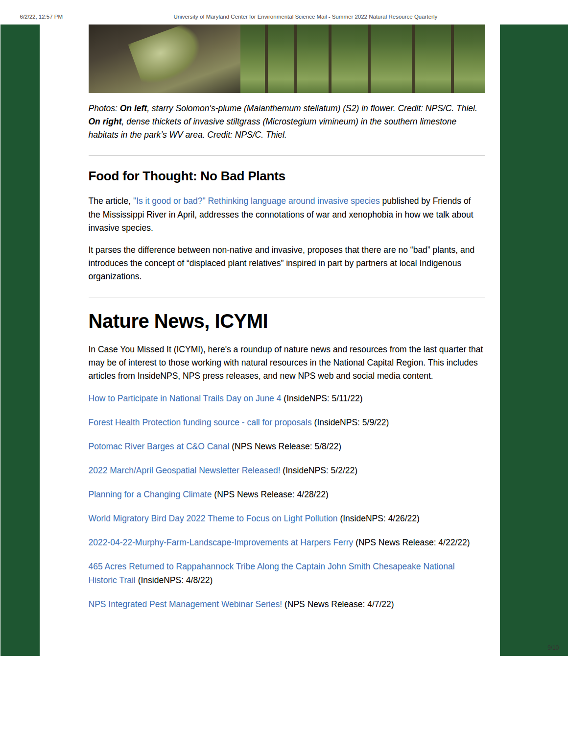6/2/22, 12:57 PM
University of Maryland Center for Environmental Science Mail - Summer 2022 Natural Resource Quarterly
Photos: On left, starry Solomon's-plume (Maianthemum stellatum) (S2) in flower. Credit: NPS/C. Thiel. On right, dense thickets of invasive stiltgrass (Microstegium vimineum) in the southern limestone habitats in the park’s WV area. Credit: NPS/C. Thiel.
Food for Thought: No Bad Plants
The article, "Is it good or bad?" Rethinking language around invasive species published by Friends of the Mississippi River in April, addresses the connotations of war and xenophobia in how we talk about invasive species.
It parses the difference between non-native and invasive, proposes that there are no “bad” plants, and introduces the concept of “displaced plant relatives” inspired in part by partners at local Indigenous organizations.
Nature News, ICYMI
In Case You Missed It (ICYMI), here's a roundup of nature news and resources from the last quarter that may be of interest to those working with natural resources in the National Capital Region. This includes articles from InsideNPS, NPS press releases, and new NPS web and social media content.
How to Participate in National Trails Day on June 4 (InsideNPS: 5/11/22)
Forest Health Protection funding source - call for proposals (InsideNPS: 5/9/22)
Potomac River Barges at C&O Canal (NPS News Release: 5/8/22)
2022 March/April Geospatial Newsletter Released! (InsideNPS: 5/2/22)
Planning for a Changing Climate (NPS News Release: 4/28/22)
World Migratory Bird Day 2022 Theme to Focus on Light Pollution (InsideNPS: 4/26/22)
2022-04-22-Murphy-Farm-Landscape-Improvements at Harpers Ferry (NPS News Release: 4/22/22)
465 Acres Returned to Rappahannock Tribe Along the Captain John Smith Chesapeake National Historic Trail (InsideNPS: 4/8/22)
NPS Integrated Pest Management Webinar Series! (NPS News Release: 4/7/22)
9/10